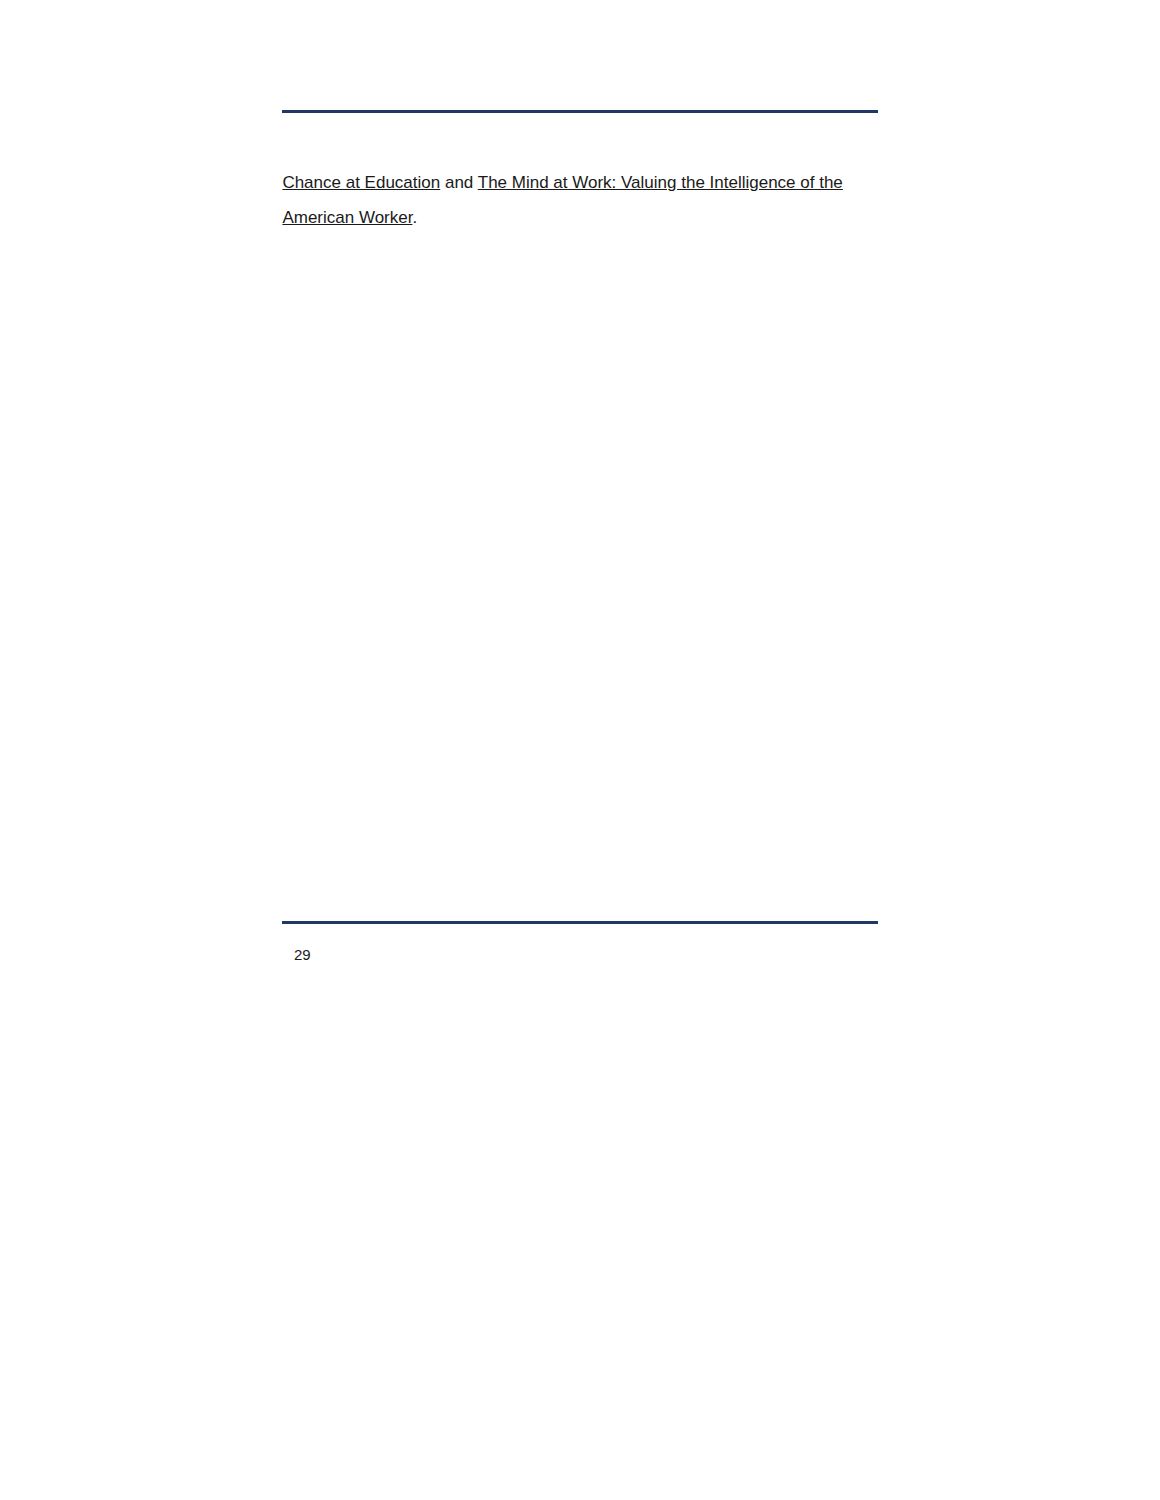Chance at Education and The Mind at Work: Valuing the Intelligence of the American Worker.
29